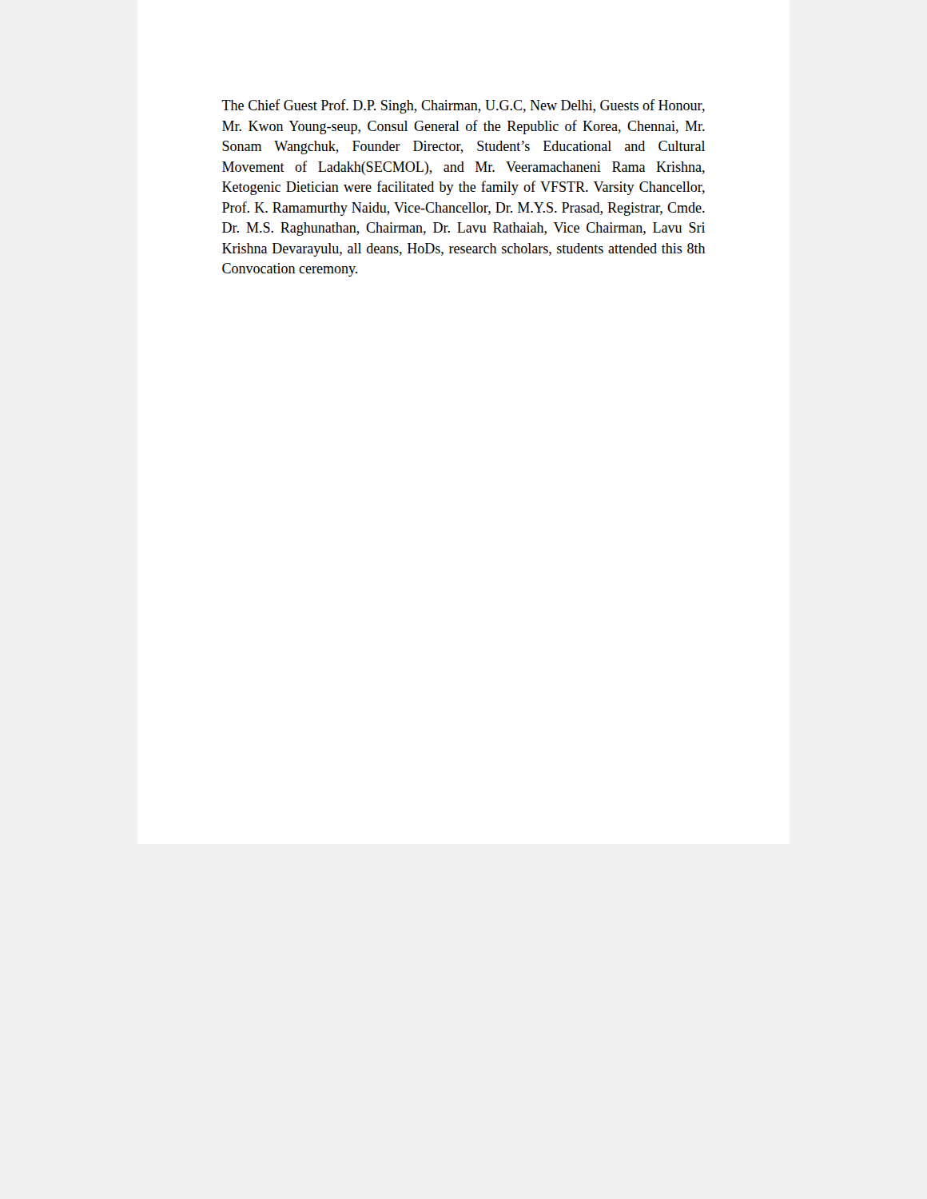The Chief Guest Prof. D.P. Singh, Chairman, U.G.C, New Delhi, Guests of Honour, Mr. Kwon Young-seup, Consul General of the Republic of Korea, Chennai, Mr. Sonam Wangchuk, Founder Director, Student’s Educational and Cultural Movement of Ladakh(SECMOL), and Mr. Veeramachaneni Rama Krishna, Ketogenic Dietician were facilitated by the family of VFSTR. Varsity Chancellor, Prof. K. Ramamurthy Naidu, Vice-Chancellor, Dr. M.Y.S. Prasad, Registrar, Cmde. Dr. M.S. Raghunathan, Chairman, Dr. Lavu Rathaiah, Vice Chairman, Lavu Sri Krishna Devarayulu, all deans, HoDs, research scholars, students attended this 8th Convocation ceremony.